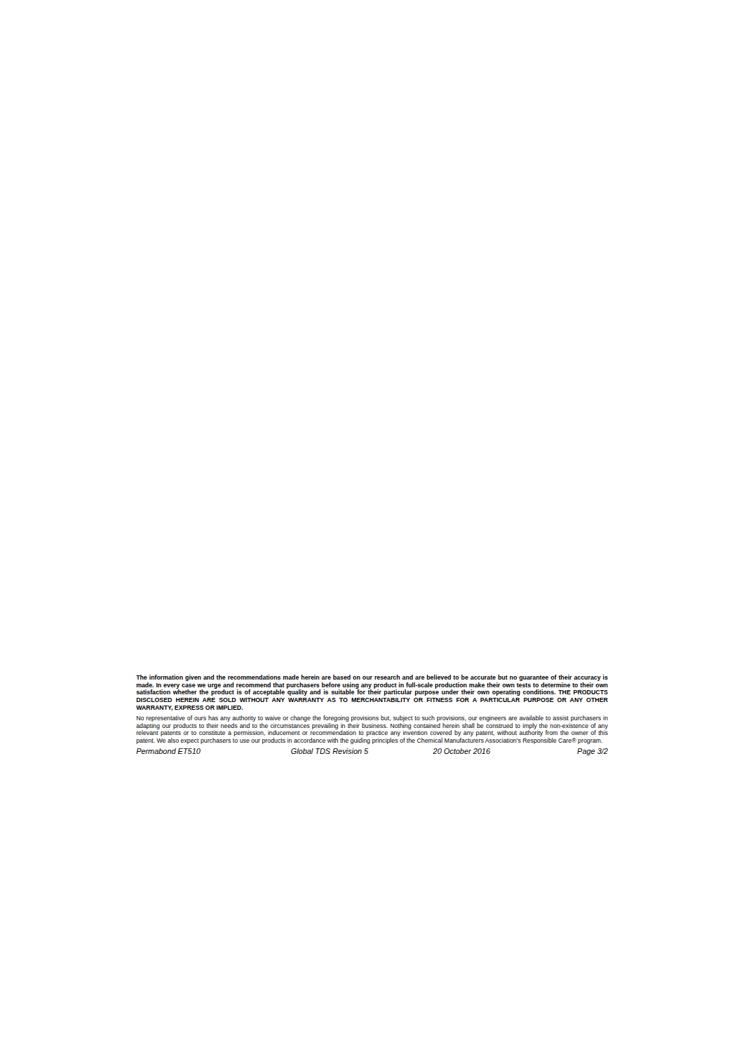The information given and the recommendations made herein are based on our research and are believed to be accurate but no guarantee of their accuracy is made. In every case we urge and recommend that purchasers before using any product in full-scale production make their own tests to determine to their own satisfaction whether the product is of acceptable quality and is suitable for their particular purpose under their own operating conditions. THE PRODUCTS DISCLOSED HEREIN ARE SOLD WITHOUT ANY WARRANTY AS TO MERCHANTABILITY OR FITNESS FOR A PARTICULAR PURPOSE OR ANY OTHER WARRANTY, EXPRESS OR IMPLIED.
No representative of ours has any authority to waive or change the foregoing provisions but, subject to such provisions, our engineers are available to assist purchasers in adapting our products to their needs and to the circumstances prevailing in their business. Nothing contained herein shall be construed to imply the non-existence of any relevant patents or to constitute a permission, inducement or recommendation to practice any invention covered by any patent, without authority from the owner of this patent. We also expect purchasers to use our products in accordance with the guiding principles of the Chemical Manufacturers Association's Responsible Care® program.
Permabond ET510 Global TDS Revision 5 20 October 2016 Page 3/2